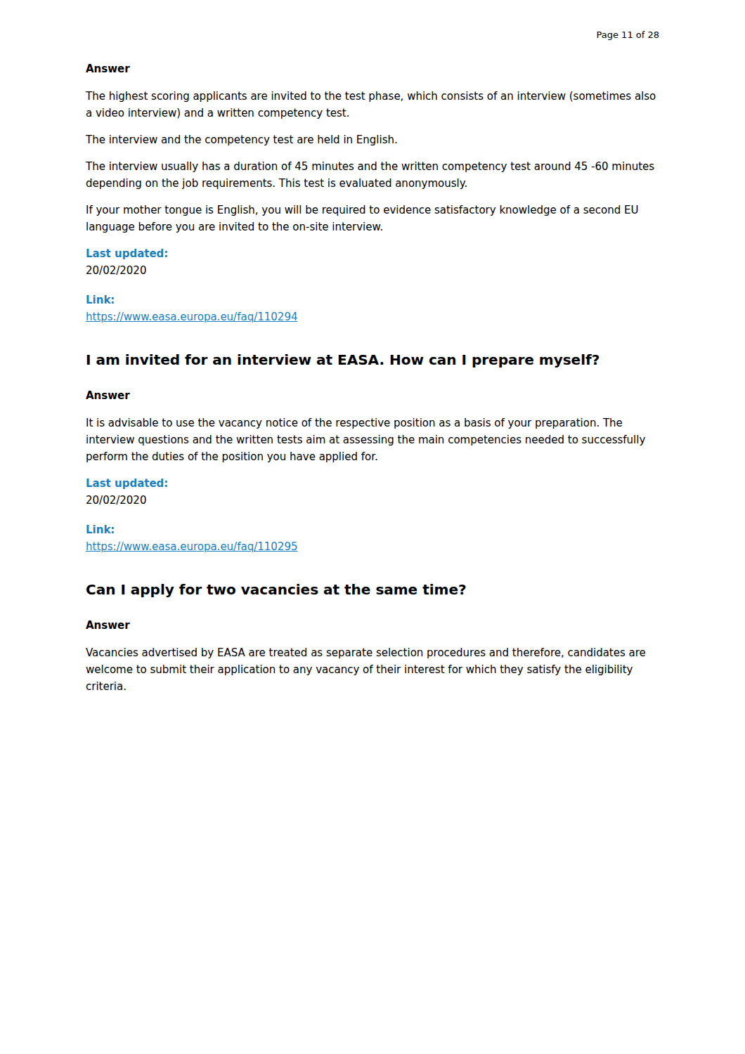Page 11 of 28
Answer
The highest scoring applicants are invited to the test phase, which consists of an interview (sometimes also a video interview) and a written competency test.
The interview and the competency test are held in English.
The interview usually has a duration of 45 minutes and the written competency test around 45 -60 minutes depending on the job requirements. This test is evaluated anonymously.
If your mother tongue is English, you will be required to evidence satisfactory knowledge of a second EU language before you are invited to the on-site interview.
Last updated:
20/02/2020
Link:
https://www.easa.europa.eu/faq/110294
I am invited for an interview at EASA. How can I prepare myself?
Answer
It is advisable to use the vacancy notice of the respective position as a basis of your preparation. The interview questions and the written tests aim at assessing the main competencies needed to successfully perform the duties of the position you have applied for.
Last updated:
20/02/2020
Link:
https://www.easa.europa.eu/faq/110295
Can I apply for two vacancies at the same time?
Answer
Vacancies advertised by EASA are treated as separate selection procedures and therefore, candidates are welcome to submit their application to any vacancy of their interest for which they satisfy the eligibility criteria.